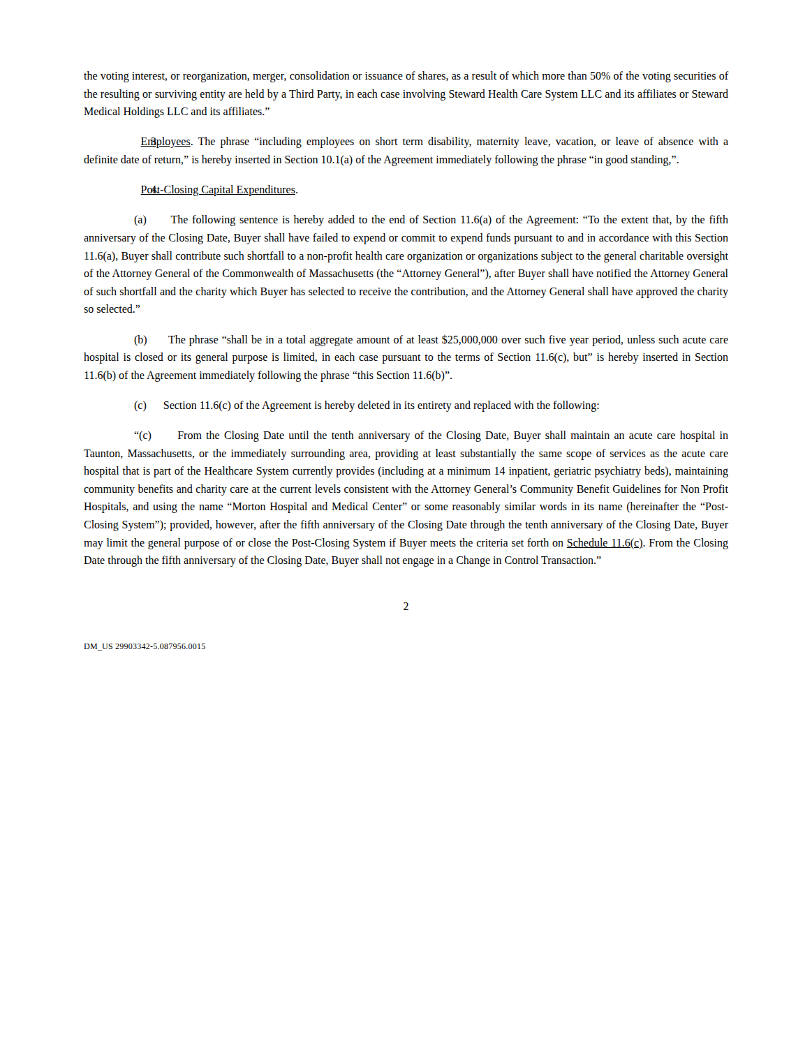the voting interest, or reorganization, merger, consolidation or issuance of shares, as a result of which more than 50% of the voting securities of the resulting or surviving entity are held by a Third Party, in each case involving Steward Health Care System LLC and its affiliates or Steward Medical Holdings LLC and its affiliates.”
3. Employees. The phrase “including employees on short term disability, maternity leave, vacation, or leave of absence with a definite date of return,” is hereby inserted in Section 10.1(a) of the Agreement immediately following the phrase “in good standing,”.
4. Post-Closing Capital Expenditures.
(a) The following sentence is hereby added to the end of Section 11.6(a) of the Agreement: “To the extent that, by the fifth anniversary of the Closing Date, Buyer shall have failed to expend or commit to expend funds pursuant to and in accordance with this Section 11.6(a), Buyer shall contribute such shortfall to a non-profit health care organization or organizations subject to the general charitable oversight of the Attorney General of the Commonwealth of Massachusetts (the “Attorney General”), after Buyer shall have notified the Attorney General of such shortfall and the charity which Buyer has selected to receive the contribution, and the Attorney General shall have approved the charity so selected.”
(b) The phrase “shall be in a total aggregate amount of at least $25,000,000 over such five year period, unless such acute care hospital is closed or its general purpose is limited, in each case pursuant to the terms of Section 11.6(c), but” is hereby inserted in Section 11.6(b) of the Agreement immediately following the phrase “this Section 11.6(b)”.
(c) Section 11.6(c) of the Agreement is hereby deleted in its entirety and replaced with the following:
“(c) From the Closing Date until the tenth anniversary of the Closing Date, Buyer shall maintain an acute care hospital in Taunton, Massachusetts, or the immediately surrounding area, providing at least substantially the same scope of services as the acute care hospital that is part of the Healthcare System currently provides (including at a minimum 14 inpatient, geriatric psychiatry beds), maintaining community benefits and charity care at the current levels consistent with the Attorney General’s Community Benefit Guidelines for Non Profit Hospitals, and using the name “Morton Hospital and Medical Center” or some reasonably similar words in its name (hereinafter the “Post-Closing System”); provided, however, after the fifth anniversary of the Closing Date through the tenth anniversary of the Closing Date, Buyer may limit the general purpose of or close the Post-Closing System if Buyer meets the criteria set forth on Schedule 11.6(c). From the Closing Date through the fifth anniversary of the Closing Date, Buyer shall not engage in a Change in Control Transaction.”
2
DM_US 29903342-5.087956.0015